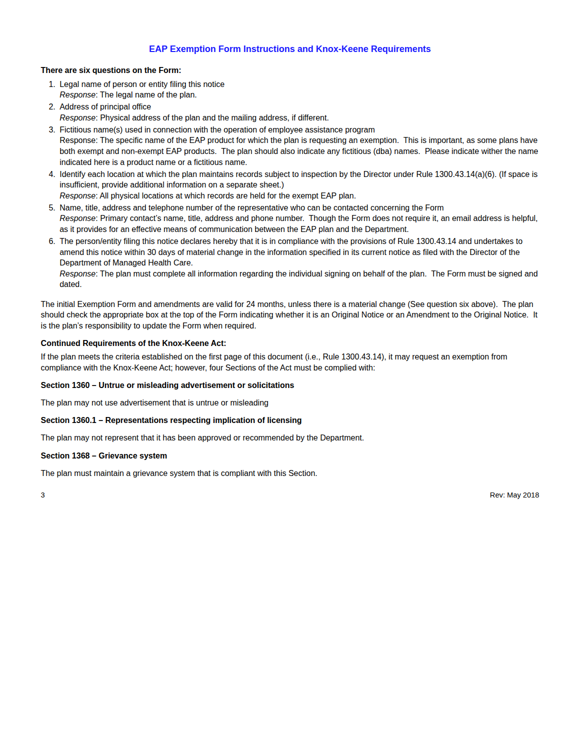EAP Exemption Form Instructions and Knox-Keene Requirements
There are six questions on the Form:
Legal name of person or entity filing this notice Response: The legal name of the plan.
Address of principal office Response: Physical address of the plan and the mailing address, if different.
Fictitious name(s) used in connection with the operation of employee assistance program Response: The specific name of the EAP product for which the plan is requesting an exemption. This is important, as some plans have both exempt and non-exempt EAP products. The plan should also indicate any fictitious (dba) names. Please indicate wither the name indicated here is a product name or a fictitious name.
Identify each location at which the plan maintains records subject to inspection by the Director under Rule 1300.43.14(a)(6). (If space is insufficient, provide additional information on a separate sheet.) Response: All physical locations at which records are held for the exempt EAP plan.
Name, title, address and telephone number of the representative who can be contacted concerning the Form Response: Primary contact’s name, title, address and phone number. Though the Form does not require it, an email address is helpful, as it provides for an effective means of communication between the EAP plan and the Department.
The person/entity filing this notice declares hereby that it is in compliance with the provisions of Rule 1300.43.14 and undertakes to amend this notice within 30 days of material change in the information specified in its current notice as filed with the Director of the Department of Managed Health Care. Response: The plan must complete all information regarding the individual signing on behalf of the plan. The Form must be signed and dated.
The initial Exemption Form and amendments are valid for 24 months, unless there is a material change (See question six above). The plan should check the appropriate box at the top of the Form indicating whether it is an Original Notice or an Amendment to the Original Notice. It is the plan’s responsibility to update the Form when required.
Continued Requirements of the Knox-Keene Act:
If the plan meets the criteria established on the first page of this document (i.e., Rule 1300.43.14), it may request an exemption from compliance with the Knox-Keene Act; however, four Sections of the Act must be complied with:
Section 1360 – Untrue or misleading advertisement or solicitations
The plan may not use advertisement that is untrue or misleading
Section 1360.1 – Representations respecting implication of licensing
The plan may not represent that it has been approved or recommended by the Department.
Section 1368 – Grievance system
The plan must maintain a grievance system that is compliant with this Section.
3 Rev: May 2018